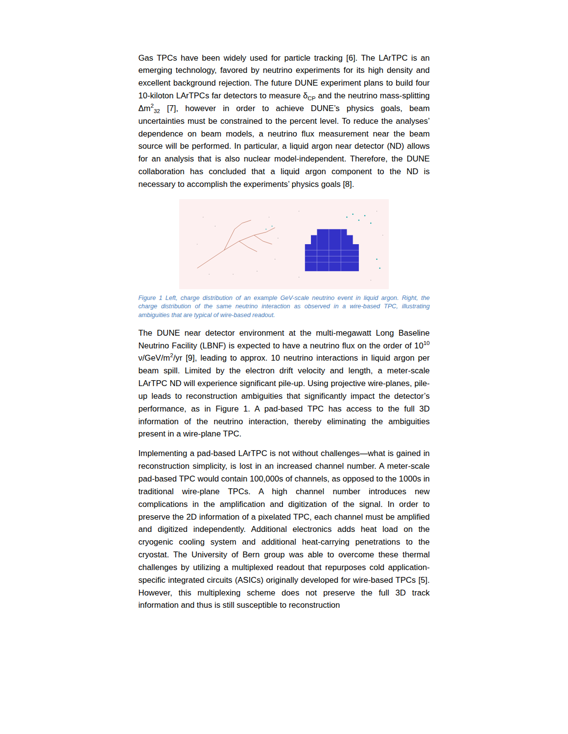Gas TPCs have been widely used for particle tracking [6]. The LArTPC is an emerging technology, favored by neutrino experiments for its high density and excellent background rejection. The future DUNE experiment plans to build four 10-kiloton LArTPCs far detectors to measure δCP and the neutrino mass-splitting Δm232 [7], however in order to achieve DUNE’s physics goals, beam uncertainties must be constrained to the percent level. To reduce the analyses’ dependence on beam models, a neutrino flux measurement near the beam source will be performed. In particular, a liquid argon near detector (ND) allows for an analysis that is also nuclear model-independent. Therefore, the DUNE collaboration has concluded that a liquid argon component to the ND is necessary to accomplish the experiments’ physics goals [8].
Figure 1 Left, charge distribution of an example GeV-scale neutrino event in liquid argon. Right, the charge distribution of the same neutrino interaction as observed in a wire-based TPC, illustrating ambiguities that are typical of wire-based readout.
The DUNE near detector environment at the multi-megawatt Long Baseline Neutrino Facility (LBNF) is expected to have a neutrino flux on the order of 1010 ν/GeV/m2/yr [9], leading to approx. 10 neutrino interactions in liquid argon per beam spill. Limited by the electron drift velocity and length, a meter-scale LArTPC ND will experience significant pile-up. Using projective wire-planes, pile-up leads to reconstruction ambiguities that significantly impact the detector’s performance, as in Figure 1. A pad-based TPC has access to the full 3D information of the neutrino interaction, thereby eliminating the ambiguities present in a wire-plane TPC.
Implementing a pad-based LArTPC is not without challenges—what is gained in reconstruction simplicity, is lost in an increased channel number. A meter-scale pad-based TPC would contain 100,000s of channels, as opposed to the 1000s in traditional wire-plane TPCs. A high channel number introduces new complications in the amplification and digitization of the signal. In order to preserve the 2D information of a pixelated TPC, each channel must be amplified and digitized independently. Additional electronics adds heat load on the cryogenic cooling system and additional heat-carrying penetrations to the cryostat. The University of Bern group was able to overcome these thermal challenges by utilizing a multiplexed readout that repurposes cold application-specific integrated circuits (ASICs) originally developed for wire-based TPCs [5]. However, this multiplexing scheme does not preserve the full 3D track information and thus is still susceptible to reconstruction